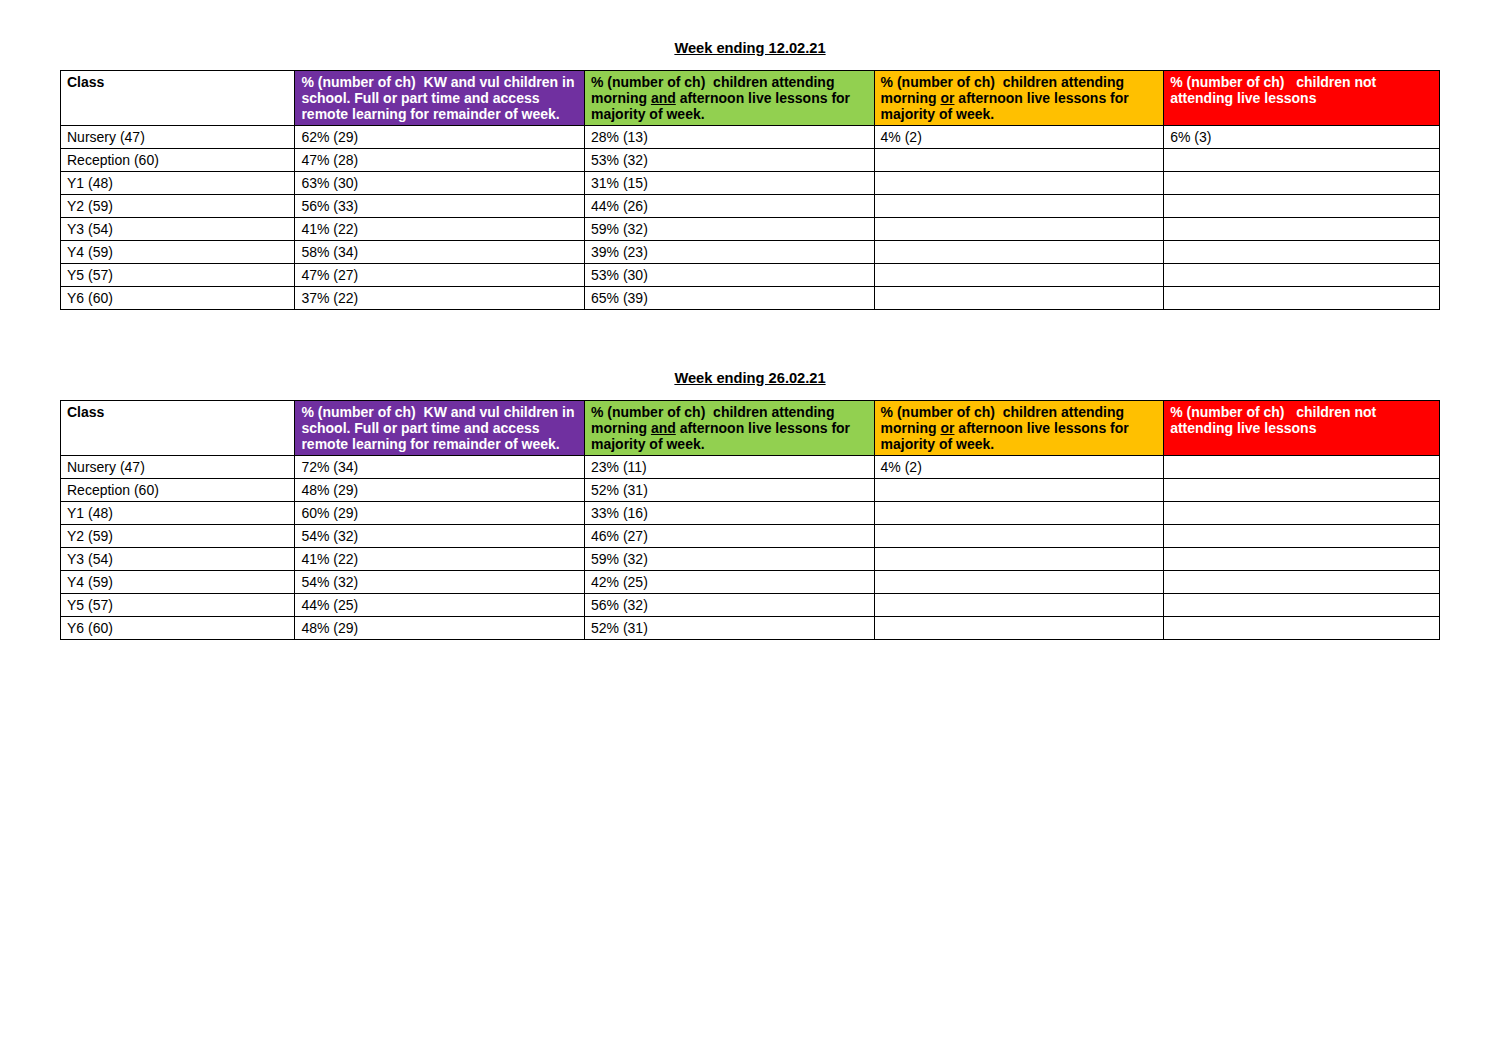Week ending 12.02.21
| Class | % (number of ch) KW and vul children in school. Full or part time and access remote learning for remainder of week. | % (number of ch) children attending morning and afternoon live lessons for majority of week. | % (number of ch) children attending morning or afternoon live lessons for majority of week. | % (number of ch) children not attending live lessons |
| --- | --- | --- | --- | --- |
| Nursery (47) | 62% (29) | 28% (13) | 4% (2) | 6% (3) |
| Reception (60) | 47% (28) | 53% (32) | | |
| Y1 (48) | 63% (30) | 31% (15) | | |
| Y2 (59) | 56% (33) | 44% (26) | | |
| Y3 (54) | 41% (22) | 59% (32) | | |
| Y4 (59) | 58% (34) | 39% (23) | | |
| Y5 (57) | 47% (27) | 53% (30) | | |
| Y6 (60) | 37% (22) | 65% (39) | | |
Week ending 26.02.21
| Class | % (number of ch) KW and vul children in school. Full or part time and access remote learning for remainder of week. | % (number of ch) children attending morning and afternoon live lessons for majority of week. | % (number of ch) children attending morning or afternoon live lessons for majority of week. | % (number of ch) children not attending live lessons |
| --- | --- | --- | --- | --- |
| Nursery (47) | 72% (34) | 23% (11) | 4% (2) | |
| Reception (60) | 48% (29) | 52% (31) | | |
| Y1 (48) | 60% (29) | 33% (16) | | |
| Y2 (59) | 54% (32) | 46% (27) | | |
| Y3 (54) | 41% (22) | 59% (32) | | |
| Y4 (59) | 54% (32) | 42% (25) | | |
| Y5 (57) | 44% (25) | 56% (32) | | |
| Y6 (60) | 48% (29) | 52% (31) | | |